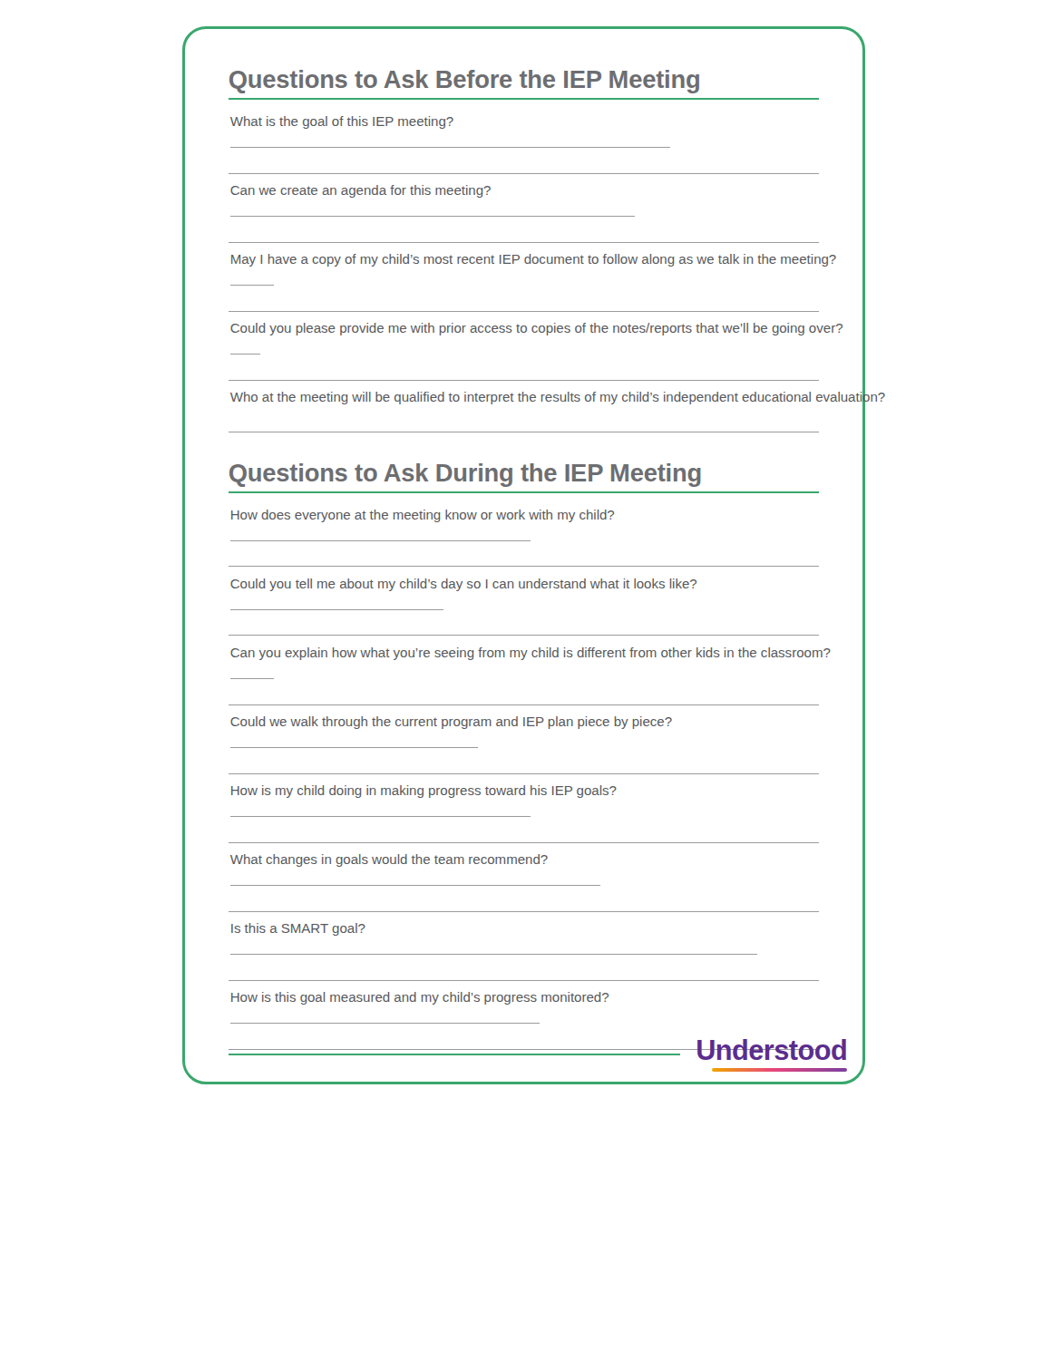Questions to Ask Before the IEP Meeting
What is the goal of this IEP meeting?
Can we create an agenda for this meeting?
May I have a copy of my child’s most recent IEP document to follow along as we talk in the meeting?
Could you please provide me with prior access to copies of the notes/reports that we’ll be going over?
Who at the meeting will be qualified to interpret the results of my child’s independent educational evaluation?
Questions to Ask During the IEP Meeting
How does everyone at the meeting know or work with my child?
Could you tell me about my child’s day so I can understand what it looks like?
Can you explain how what you’re seeing from my child is different from other kids in the classroom?
Could we walk through the current program and IEP plan piece by piece?
How is my child doing in making progress toward his IEP goals?
What changes in goals would the team recommend?
Is this a SMART goal?
How is this goal measured and my child’s progress monitored?
Understood